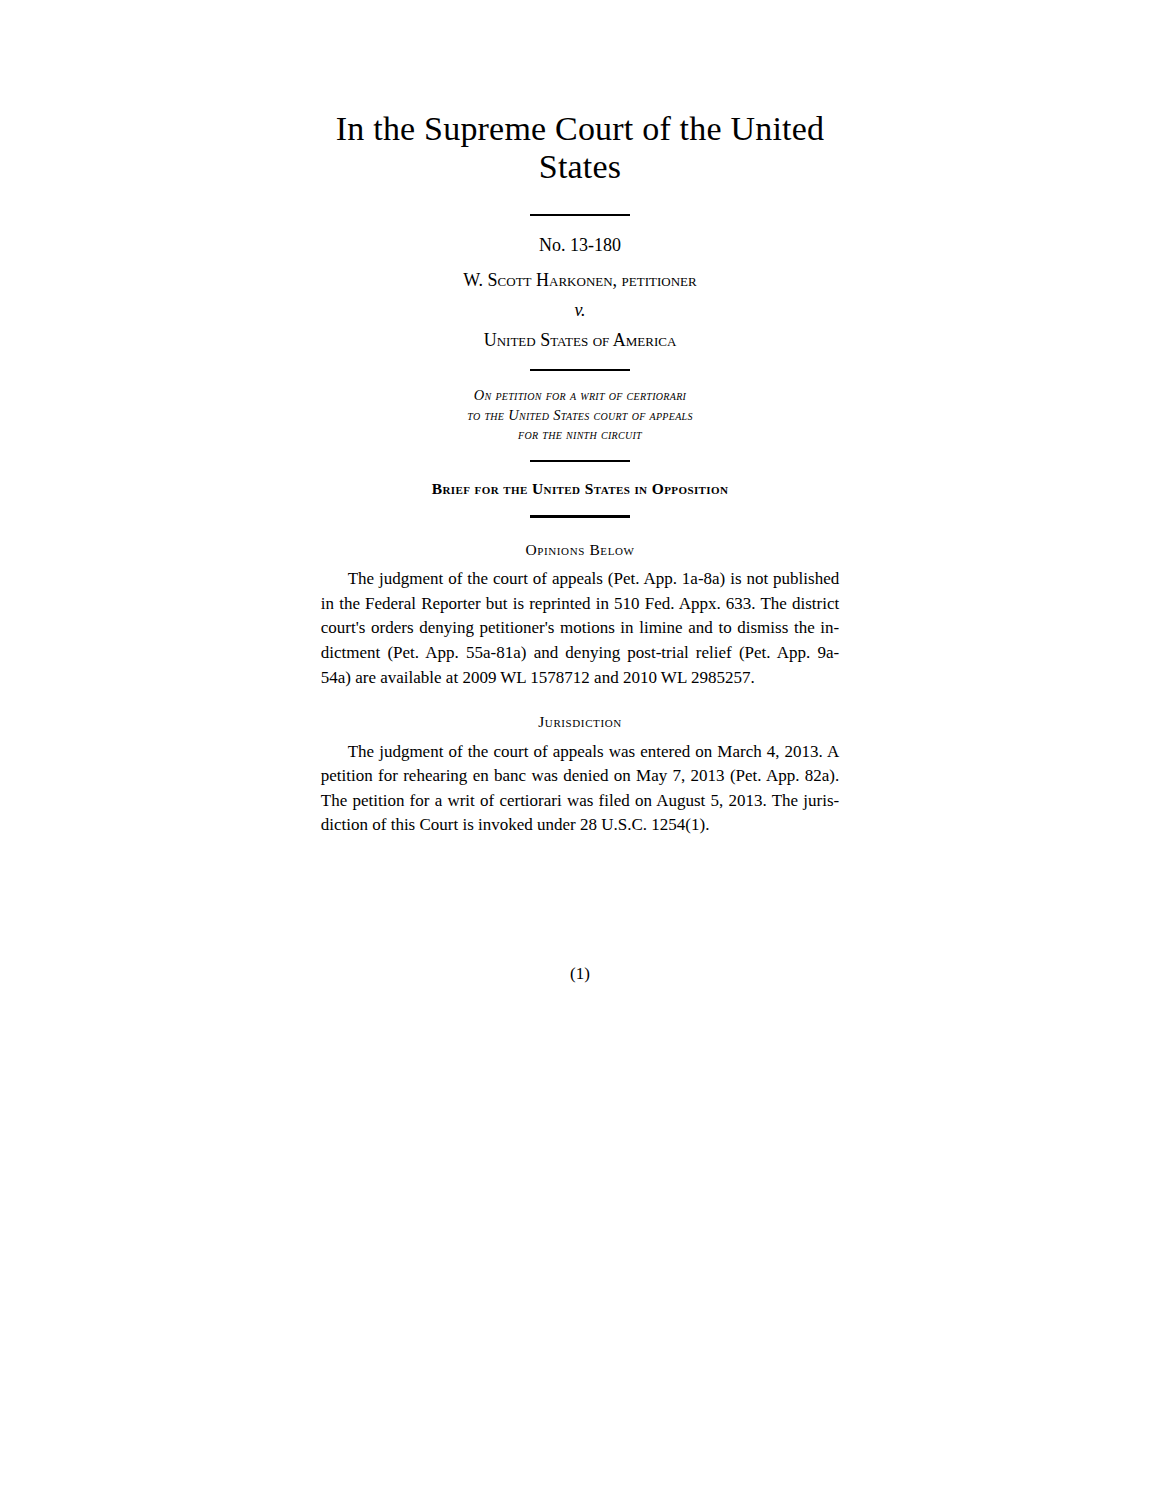In the Supreme Court of the United States
No. 13-180
W. Scott Harkonen, petitioner
v.
United States of America
On petition for a writ of certiorari
to the United States court of appeals
for the ninth circuit
Brief for the United States in Opposition
Opinions Below
The judgment of the court of appeals (Pet. App. 1a-8a) is not published in the Federal Reporter but is reprinted in 510 Fed. Appx. 633. The district court's orders denying petitioner's motions in limine and to dismiss the indictment (Pet. App. 55a-81a) and denying post-trial relief (Pet. App. 9a-54a) are available at 2009 WL 1578712 and 2010 WL 2985257.
Jurisdiction
The judgment of the court of appeals was entered on March 4, 2013. A petition for rehearing en banc was denied on May 7, 2013 (Pet. App. 82a). The petition for a writ of certiorari was filed on August 5, 2013. The jurisdiction of this Court is invoked under 28 U.S.C. 1254(1).
(1)